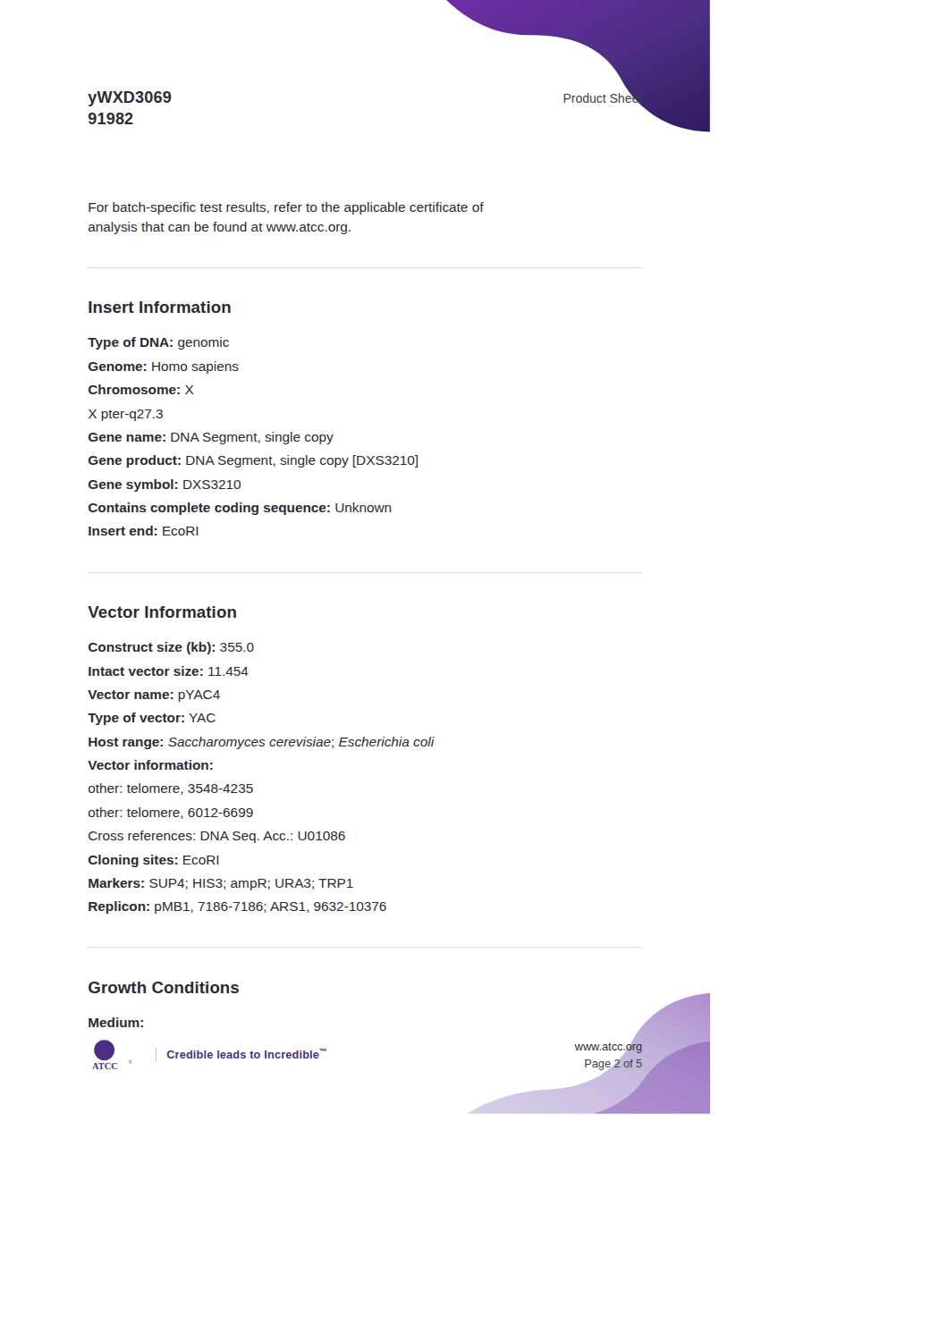yWXD3069
91982
Product Sheet
For batch-specific test results, refer to the applicable certificate of analysis that can be found at www.atcc.org.
Insert Information
Type of DNA: genomic
Genome: Homo sapiens
Chromosome: X
X pter-q27.3
Gene name: DNA Segment, single copy
Gene product: DNA Segment, single copy [DXS3210]
Gene symbol: DXS3210
Contains complete coding sequence: Unknown
Insert end: EcoRI
Vector Information
Construct size (kb): 355.0
Intact vector size: 11.454
Vector name: pYAC4
Type of vector: YAC
Host range: Saccharomyces cerevisiae; Escherichia coli
Vector information:
other: telomere, 3548-4235
other: telomere, 6012-6699
Cross references: DNA Seq. Acc.: U01086
Cloning sites: EcoRI
Markers: SUP4; HIS3; ampR; URA3; TRP1
Replicon: pMB1, 7186-7186; ARS1, 9632-10376
Growth Conditions
Medium:
ATCC ®
Credible leads to Incredible™
www.atcc.org
Page 2 of 5